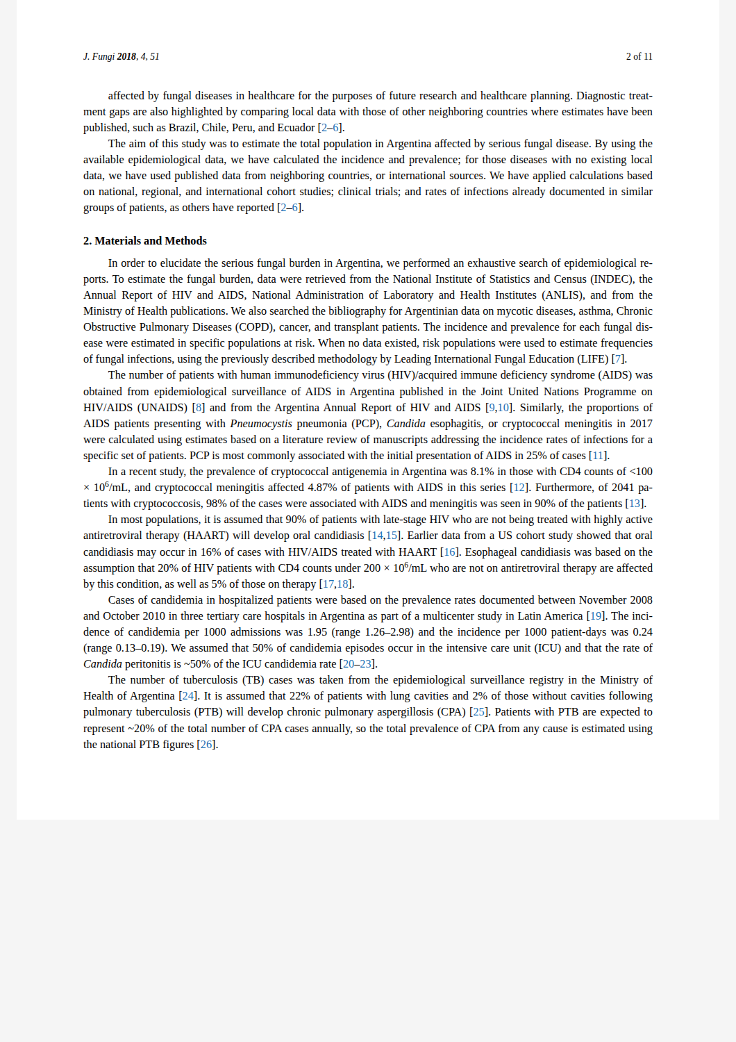J. Fungi 2018, 4, 51 2 of 11
affected by fungal diseases in healthcare for the purposes of future research and healthcare planning. Diagnostic treatment gaps are also highlighted by comparing local data with those of other neighboring countries where estimates have been published, such as Brazil, Chile, Peru, and Ecuador [2–6].
The aim of this study was to estimate the total population in Argentina affected by serious fungal disease. By using the available epidemiological data, we have calculated the incidence and prevalence; for those diseases with no existing local data, we have used published data from neighboring countries, or international sources. We have applied calculations based on national, regional, and international cohort studies; clinical trials; and rates of infections already documented in similar groups of patients, as others have reported [2–6].
2. Materials and Methods
In order to elucidate the serious fungal burden in Argentina, we performed an exhaustive search of epidemiological reports. To estimate the fungal burden, data were retrieved from the National Institute of Statistics and Census (INDEC), the Annual Report of HIV and AIDS, National Administration of Laboratory and Health Institutes (ANLIS), and from the Ministry of Health publications. We also searched the bibliography for Argentinian data on mycotic diseases, asthma, Chronic Obstructive Pulmonary Diseases (COPD), cancer, and transplant patients. The incidence and prevalence for each fungal disease were estimated in specific populations at risk. When no data existed, risk populations were used to estimate frequencies of fungal infections, using the previously described methodology by Leading International Fungal Education (LIFE) [7].
The number of patients with human immunodeficiency virus (HIV)/acquired immune deficiency syndrome (AIDS) was obtained from epidemiological surveillance of AIDS in Argentina published in the Joint United Nations Programme on HIV/AIDS (UNAIDS) [8] and from the Argentina Annual Report of HIV and AIDS [9,10]. Similarly, the proportions of AIDS patients presenting with Pneumocystis pneumonia (PCP), Candida esophagitis, or cryptococcal meningitis in 2017 were calculated using estimates based on a literature review of manuscripts addressing the incidence rates of infections for a specific set of patients. PCP is most commonly associated with the initial presentation of AIDS in 25% of cases [11].
In a recent study, the prevalence of cryptococcal antigenemia in Argentina was 8.1% in those with CD4 counts of <100 × 106/mL, and cryptococcal meningitis affected 4.87% of patients with AIDS in this series [12]. Furthermore, of 2041 patients with cryptococcosis, 98% of the cases were associated with AIDS and meningitis was seen in 90% of the patients [13].
In most populations, it is assumed that 90% of patients with late-stage HIV who are not being treated with highly active antiretroviral therapy (HAART) will develop oral candidiasis [14,15]. Earlier data from a US cohort study showed that oral candidiasis may occur in 16% of cases with HIV/AIDS treated with HAART [16]. Esophageal candidiasis was based on the assumption that 20% of HIV patients with CD4 counts under 200 × 106/mL who are not on antiretroviral therapy are affected by this condition, as well as 5% of those on therapy [17,18].
Cases of candidemia in hospitalized patients were based on the prevalence rates documented between November 2008 and October 2010 in three tertiary care hospitals in Argentina as part of a multicenter study in Latin America [19]. The incidence of candidemia per 1000 admissions was 1.95 (range 1.26–2.98) and the incidence per 1000 patient-days was 0.24 (range 0.13–0.19). We assumed that 50% of candidemia episodes occur in the intensive care unit (ICU) and that the rate of Candida peritonitis is ~50% of the ICU candidemia rate [20–23].
The number of tuberculosis (TB) cases was taken from the epidemiological surveillance registry in the Ministry of Health of Argentina [24]. It is assumed that 22% of patients with lung cavities and 2% of those without cavities following pulmonary tuberculosis (PTB) will develop chronic pulmonary aspergillosis (CPA) [25]. Patients with PTB are expected to represent ~20% of the total number of CPA cases annually, so the total prevalence of CPA from any cause is estimated using the national PTB figures [26].